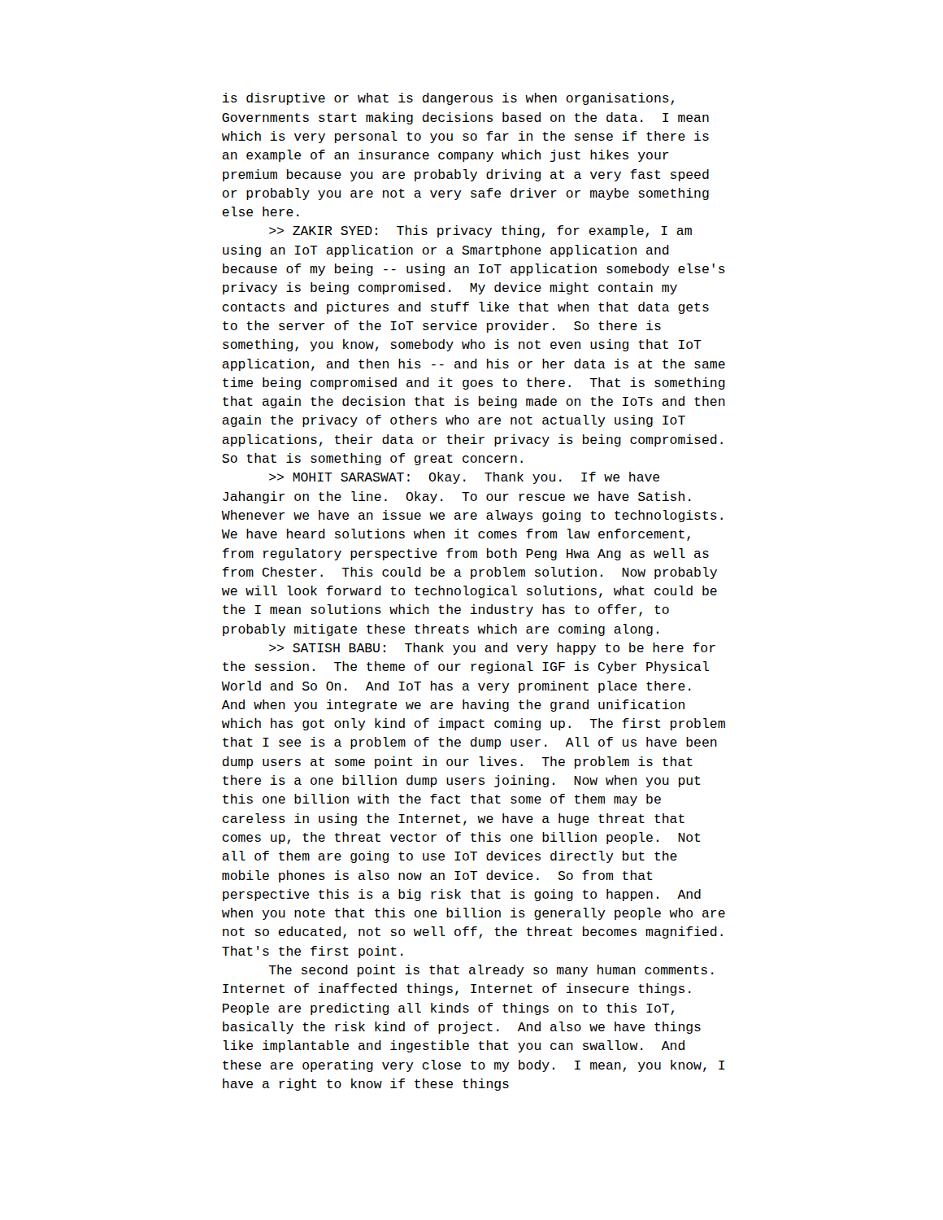is disruptive or what is dangerous is when organisations, Governments start making decisions based on the data. I mean which is very personal to you so far in the sense if there is an example of an insurance company which just hikes your premium because you are probably driving at a very fast speed or probably you are not a very safe driver or maybe something else here.
>> ZAKIR SYED: This privacy thing, for example, I am using an IoT application or a Smartphone application and because of my being -- using an IoT application somebody else's privacy is being compromised. My device might contain my contacts and pictures and stuff like that when that data gets to the server of the IoT service provider. So there is something, you know, somebody who is not even using that IoT application, and then his -- and his or her data is at the same time being compromised and it goes to there. That is something that again the decision that is being made on the IoTs and then again the privacy of others who are not actually using IoT applications, their data or their privacy is being compromised. So that is something of great concern.
>> MOHIT SARASWAT: Okay. Thank you. If we have Jahangir on the line. Okay. To our rescue we have Satish. Whenever we have an issue we are always going to technologists. We have heard solutions when it comes from law enforcement, from regulatory perspective from both Peng Hwa Ang as well as from Chester. This could be a problem solution. Now probably we will look forward to technological solutions, what could be the I mean solutions which the industry has to offer, to probably mitigate these threats which are coming along.
>> SATISH BABU: Thank you and very happy to be here for the session. The theme of our regional IGF is Cyber Physical World and So On. And IoT has a very prominent place there. And when you integrate we are having the grand unification which has got only kind of impact coming up. The first problem that I see is a problem of the dump user. All of us have been dump users at some point in our lives. The problem is that there is a one billion dump users joining. Now when you put this one billion with the fact that some of them may be careless in using the Internet, we have a huge threat that comes up, the threat vector of this one billion people. Not all of them are going to use IoT devices directly but the mobile phones is also now an IoT device. So from that perspective this is a big risk that is going to happen. And when you note that this one billion is generally people who are not so educated, not so well off, the threat becomes magnified. That's the first point.
The second point is that already so many human comments. Internet of inaffected things, Internet of insecure things. People are predicting all kinds of things on to this IoT, basically the risk kind of project. And also we have things like implantable and ingestible that you can swallow. And these are operating very close to my body. I mean, you know, I have a right to know if these things